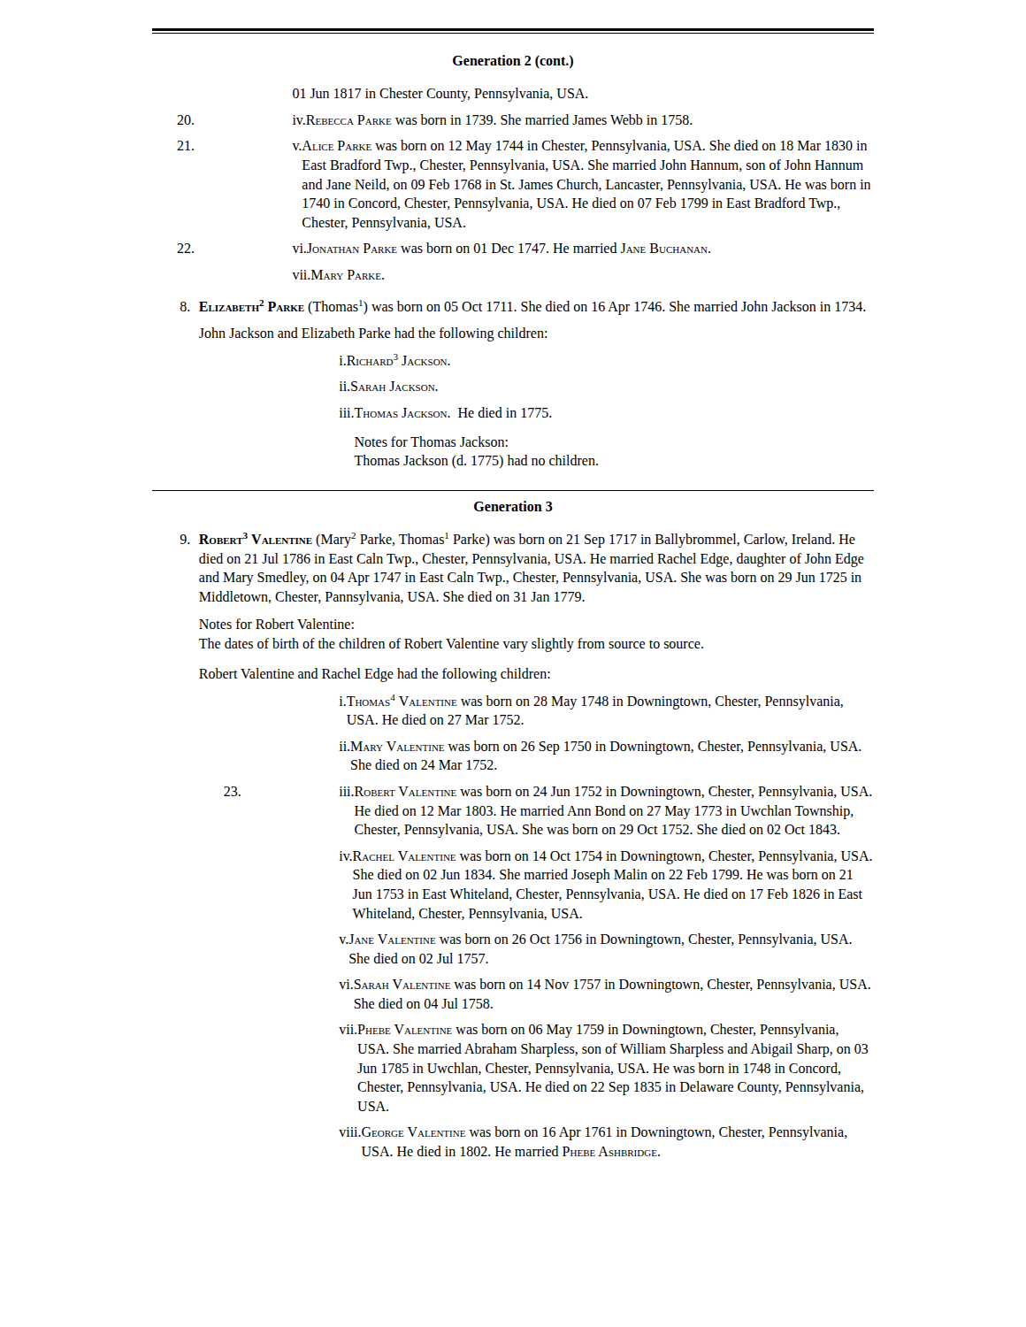Generation 2 (cont.)
01 Jun 1817 in Chester County, Pennsylvania, USA.
20.
iv.
Rebecca Parke was born in 1739. She married James Webb in 1758.
21.
v.
Alice Parke was born on 12 May 1744 in Chester, Pennsylvania, USA. She died on 18 Mar 1830 in East Bradford Twp., Chester, Pennsylvania, USA. She married John Hannum, son of John Hannum and Jane Neild, on 09 Feb 1768 in St. James Church, Lancaster, Pennsylvania, USA. He was born in 1740 in Concord, Chester, Pennsylvania, USA. He died on 07 Feb 1799 in East Bradford Twp., Chester, Pennsylvania, USA.
22.
vi.
Jonathan Parke was born on 01 Dec 1747. He married Jane Buchanan.
vii.
Mary Parke.
8.
Elizabeth2 Parke (Thomas1) was born on 05 Oct 1711. She died on 16 Apr 1746. She married John Jackson in 1734.
John Jackson and Elizabeth Parke had the following children:
i.
Richard3 Jackson.
ii.
Sarah Jackson.
iii.
Thomas Jackson. He died in 1775.
Notes for Thomas Jackson:
Thomas Jackson (d. 1775) had no children.
Generation 3
9.
Robert3 Valentine (Mary2 Parke, Thomas1 Parke) was born on 21 Sep 1717 in Ballybrommel, Carlow, Ireland. He died on 21 Jul 1786 in East Caln Twp., Chester, Pennsylvania, USA. He married Rachel Edge, daughter of John Edge and Mary Smedley, on 04 Apr 1747 in East Caln Twp., Chester, Pennsylvania, USA. She was born on 29 Jun 1725 in Middletown, Chester, Pannsylvania, USA. She died on 31 Jan 1779.
Notes for Robert Valentine:
The dates of birth of the children of Robert Valentine vary slightly from source to source.
Robert Valentine and Rachel Edge had the following children:
i.
Thomas4 Valentine was born on 28 May 1748 in Downingtown, Chester, Pennsylvania, USA. He died on 27 Mar 1752.
ii.
Mary Valentine was born on 26 Sep 1750 in Downingtown, Chester, Pennsylvania, USA. She died on 24 Mar 1752.
23.
iii.
Robert Valentine was born on 24 Jun 1752 in Downingtown, Chester, Pennsylvania, USA. He died on 12 Mar 1803. He married Ann Bond on 27 May 1773 in Uwchlan Township, Chester, Pennsylvania, USA. She was born on 29 Oct 1752. She died on 02 Oct 1843.
iv.
Rachel Valentine was born on 14 Oct 1754 in Downingtown, Chester, Pennsylvania, USA. She died on 02 Jun 1834. She married Joseph Malin on 22 Feb 1799. He was born on 21 Jun 1753 in East Whiteland, Chester, Pennsylvania, USA. He died on 17 Feb 1826 in East Whiteland, Chester, Pennsylvania, USA.
v.
Jane Valentine was born on 26 Oct 1756 in Downingtown, Chester, Pennsylvania, USA. She died on 02 Jul 1757.
vi.
Sarah Valentine was born on 14 Nov 1757 in Downingtown, Chester, Pennsylvania, USA. She died on 04 Jul 1758.
vii.
Phebe Valentine was born on 06 May 1759 in Downingtown, Chester, Pennsylvania, USA. She married Abraham Sharpless, son of William Sharpless and Abigail Sharp, on 03 Jun 1785 in Uwchlan, Chester, Pennsylvania, USA. He was born in 1748 in Concord, Chester, Pennsylvania, USA. He died on 22 Sep 1835 in Delaware County, Pennsylvania, USA.
viii.
George Valentine was born on 16 Apr 1761 in Downingtown, Chester, Pennsylvania, USA. He died in 1802. He married Phebe Ashbridge.